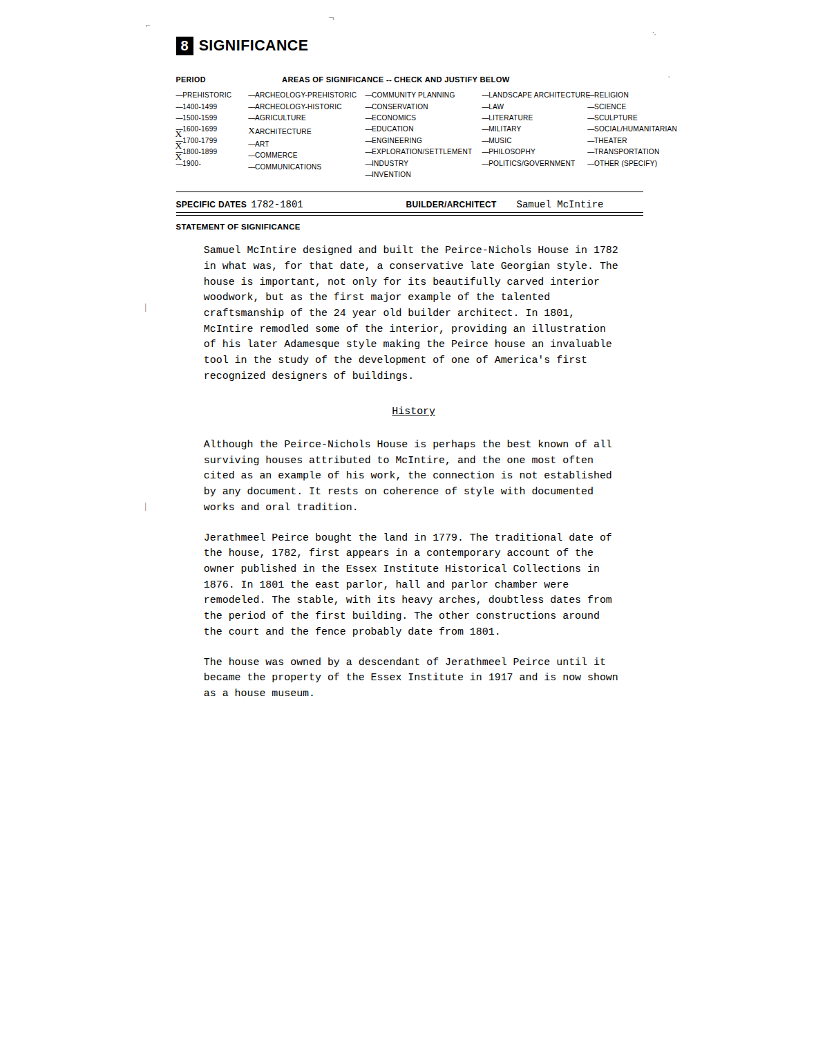⌐ ¬ ·. . | |
8 SIGNIFICANCE
PERIOD
AREAS OF SIGNIFICANCE -- CHECK AND JUSTIFY BELOW
| — PREHISTORIC — 1400-1499 — 1500-1599 X — 1600-1699 X — 1700-1799 X — 1800-1899 — 1900- | — ARCHEOLOGY-PREHISTORIC — ARCHEOLOGY-HISTORIC — AGRICULTURE X ARCHITECTURE — ART — COMMERCE — COMMUNICATIONS | — COMMUNITY PLANNING — CONSERVATION — ECONOMICS — EDUCATION — ENGINEERING — EXPLORATION/SETTLEMENT — INDUSTRY — INVENTION | — LANDSCAPE ARCHITECTURE — LAW — LITERATURE — MILITARY — MUSIC — PHILOSOPHY — POLITICS/GOVERNMENT | — RELIGION — SCIENCE — SCULPTURE — SOCIAL/HUMANITARIAN — THEATER — TRANSPORTATION — OTHER (SPECIFY) |
SPECIFIC DATES 1782-1801 BUILDER/ARCHITECT Samuel McIntire
STATEMENT OF SIGNIFICANCE
Samuel McIntire designed and built the Peirce-Nichols House in 1782 in what was, for that date, a conservative late Georgian style. The house is important, not only for its beautifully carved interior woodwork, but as the first major example of the talented craftsmanship of the 24 year old builder architect. In 1801, McIntire remodled some of the interior, providing an illustration of his later Adamesque style making the Peirce house an invaluable tool in the study of the development of one of America's first recognized designers of buildings.
History
Although the Peirce-Nichols House is perhaps the best known of all surviving houses attributed to McIntire, and the one most often cited as an example of his work, the connection is not established by any document. It rests on coherence of style with documented works and oral tradition.
Jerathmeel Peirce bought the land in 1779. The traditional date of the house, 1782, first appears in a contemporary account of the owner published in the Essex Institute Historical Collections in 1876. In 1801 the east parlor, hall and parlor chamber were remodeled. The stable, with its heavy arches, doubtless dates from the period of the first building. The other constructions around the court and the fence probably date from 1801.
The house was owned by a descendant of Jerathmeel Peirce until it became the property of the Essex Institute in 1917 and is now shown as a house museum.